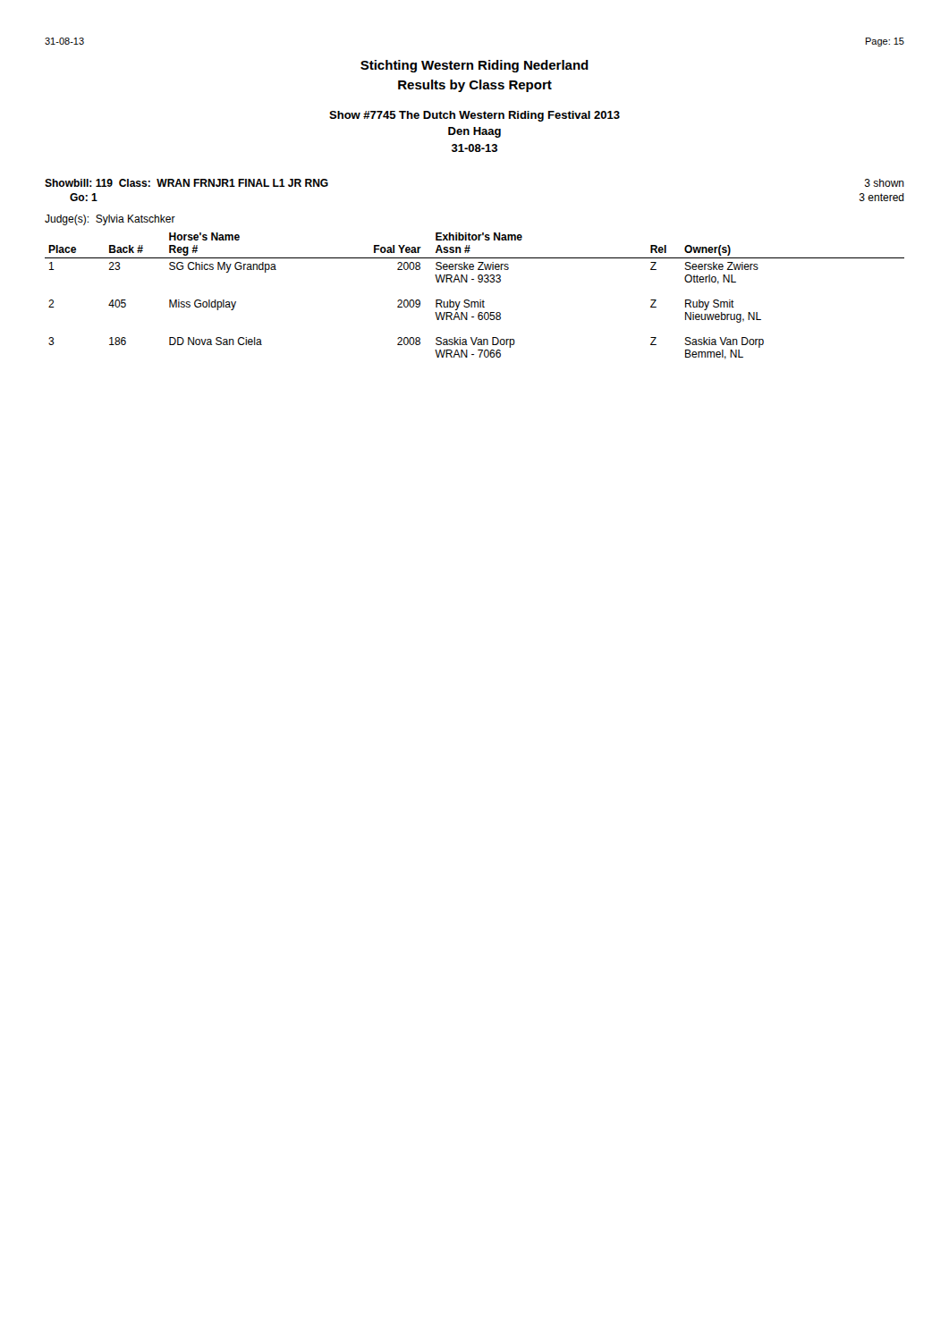31-08-13 Page: 15
Stichting Western Riding Nederland
Results by Class Report
Show #7745 The Dutch Western Riding Festival 2013
Den Haag
31-08-13
Showbill: 119 Class: WRAN FRNJR1 FINAL L1 JR RNG 3 shown
Go: 1 3 entered
Judge(s): Sylvia Katschker
| Place | Back # | Horse's Name Reg # | Foal Year | Exhibitor's Name Assn # | Rel | Owner(s) |
| --- | --- | --- | --- | --- | --- | --- |
| 1 | 23 | SG Chics My Grandpa | 2008 | Seerske Zwiers WRAN - 9333 | Z | Seerske Zwiers Otterlo, NL |
| 2 | 405 | Miss Goldplay | 2009 | Ruby Smit WRAN - 6058 | Z | Ruby Smit Nieuwebrug, NL |
| 3 | 186 | DD Nova San Ciela | 2008 | Saskia Van Dorp WRAN - 7066 | Z | Saskia Van Dorp Bemmel, NL |